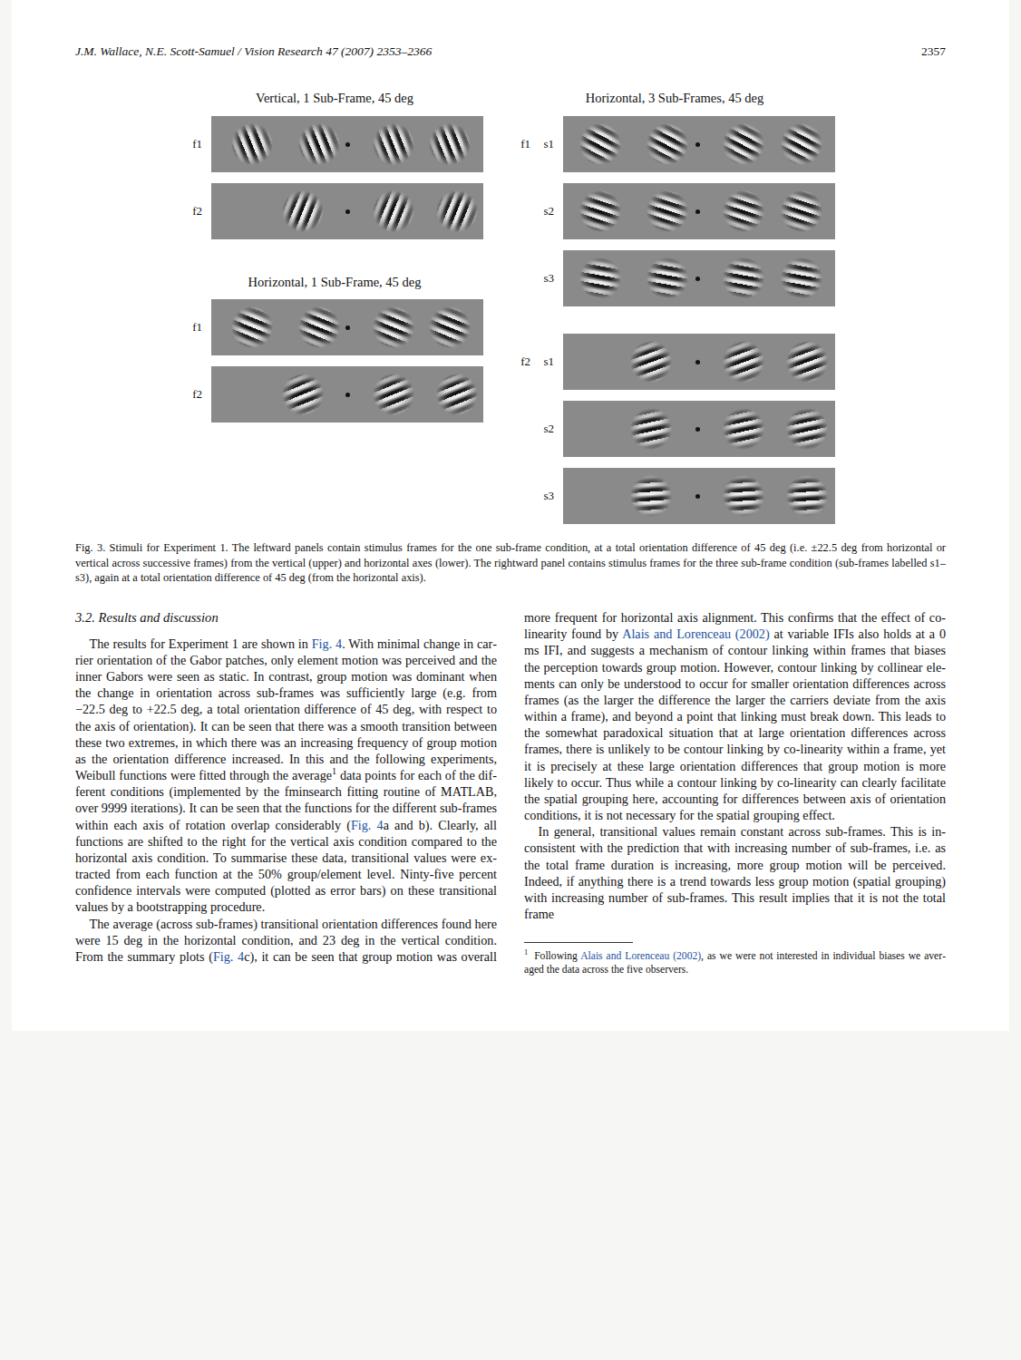J.M. Wallace, N.E. Scott-Samuel / Vision Research 47 (2007) 2353–2366 2357
Vertical, 1 Sub-Frame, 45 deg
f1
f2
Horizontal, 1 Sub-Frame, 45 deg
f1
f2
Horizontal, 3 Sub-Frames, 45 deg
f1 s1
f1 s2
f1 s3
f2 s1
f2 s2
f2 s3
Fig. 3. Stimuli for Experiment 1. The leftward panels contain stimulus frames for the one sub-frame condition, at a total orientation difference of 45 deg (i.e. ±22.5 deg from horizontal or vertical across successive frames) from the vertical (upper) and horizontal axes (lower). The rightward panel contains stimulus frames for the three sub-frame condition (sub-frames labelled s1–s3), again at a total orientation difference of 45 deg (from the horizontal axis).
3.2. Results and discussion
The results for Experiment 1 are shown in Fig. 4. With minimal change in carrier orientation of the Gabor patches, only element motion was perceived and the inner Gabors were seen as static. In contrast, group motion was dominant when the change in orientation across sub-frames was sufficiently large (e.g. from −22.5 deg to +22.5 deg, a total orientation difference of 45 deg, with respect to the axis of orientation). It can be seen that there was a smooth transition between these two extremes, in which there was an increasing frequency of group motion as the orientation difference increased. In this and the following experiments, Weibull functions were fitted through the average1 data points for each of the different conditions (implemented by the fminsearch fitting routine of MATLAB, over 9999 iterations). It can be seen that the functions for the different sub-frames within each axis of rotation overlap considerably (Fig. 4a and b). Clearly, all functions are shifted to the right for the vertical axis condition compared to the horizontal axis condition. To summarise these data, transitional values were extracted from each function at the 50% group/element level. Ninty-five percent confidence intervals were computed (plotted as error bars) on these transitional values by a bootstrapping procedure.
The average (across sub-frames) transitional orientation differences found here were 15 deg in the horizontal condition, and 23 deg in the vertical condition. From the summary plots (Fig. 4c), it can be seen that group motion was overall more frequent for horizontal axis alignment. This confirms that the effect of co-linearity found by Alais and Lorenceau (2002) at variable IFIs also holds at a 0 ms IFI, and suggests a mechanism of contour linking within frames that biases the perception towards group motion. However, contour linking by collinear elements can only be understood to occur for smaller orientation differences across frames (as the larger the difference the larger the carriers deviate from the axis within a frame), and beyond a point that linking must break down. This leads to the somewhat paradoxical situation that at large orientation differences across frames, there is unlikely to be contour linking by co-linearity within a frame, yet it is precisely at these large orientation differences that group motion is more likely to occur. Thus while a contour linking by co-linearity can clearly facilitate the spatial grouping here, accounting for differences between axis of orientation conditions, it is not necessary for the spatial grouping effect.
In general, transitional values remain constant across sub-frames. This is inconsistent with the prediction that with increasing number of sub-frames, i.e. as the total frame duration is increasing, more group motion will be perceived. Indeed, if anything there is a trend towards less group motion (spatial grouping) with increasing number of sub-frames. This result implies that it is not the total frame
1 Following Alais and Lorenceau (2002), as we were not interested in individual biases we averaged the data across the five observers.